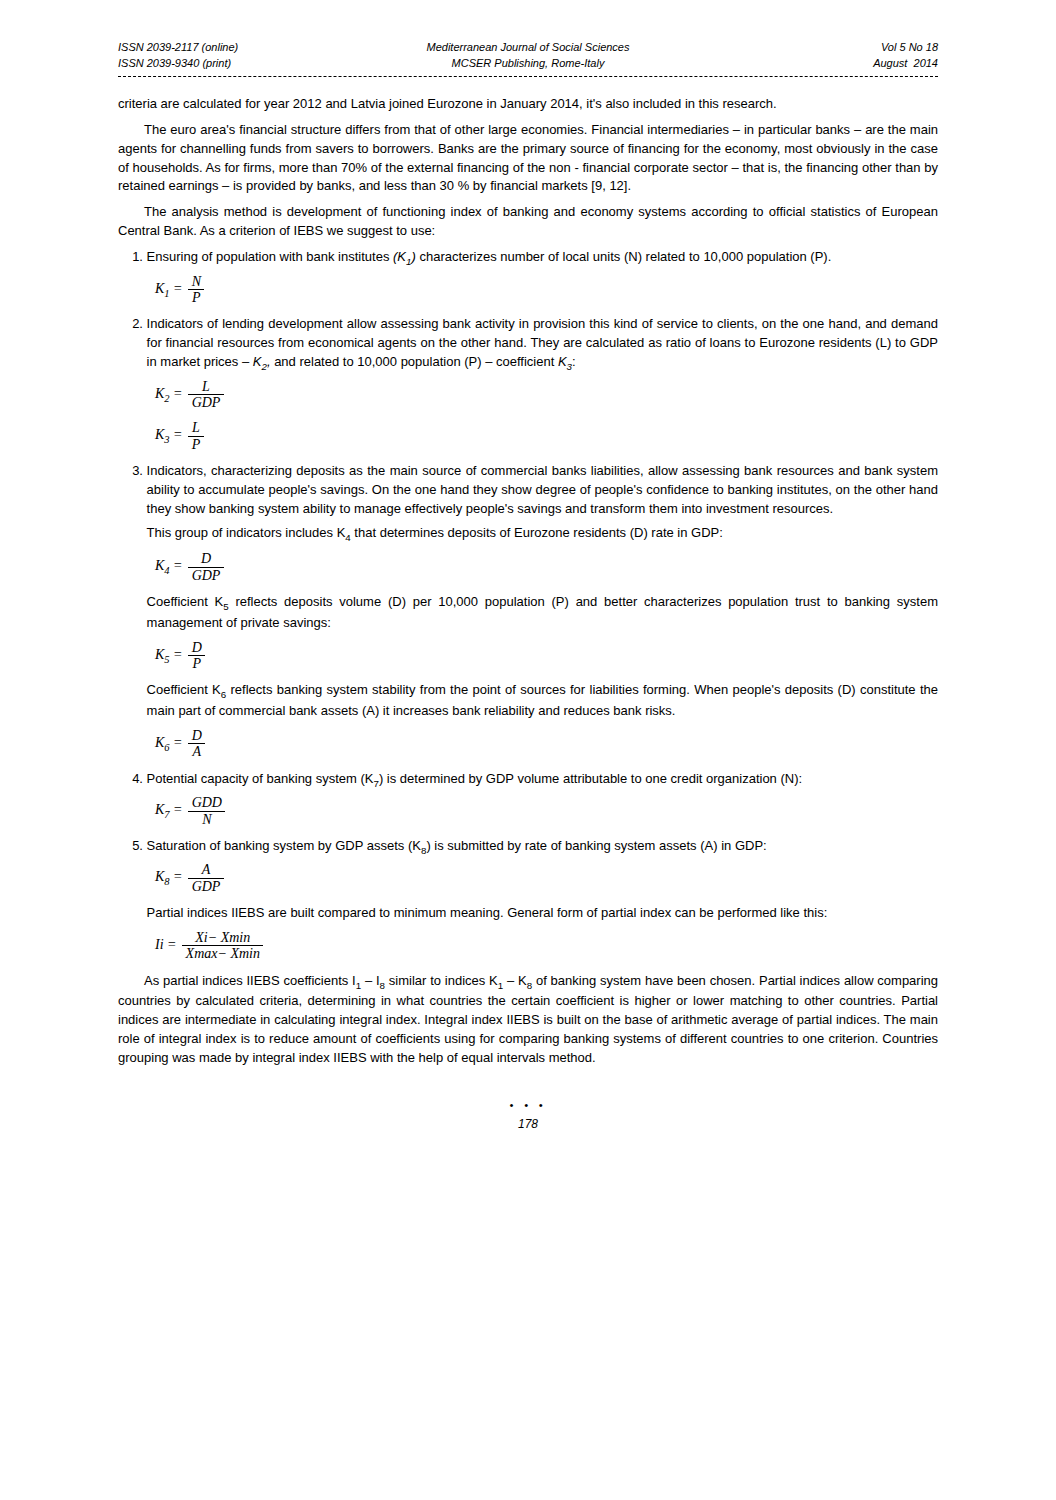| ISSN 2039-2117 (online) ISSN 2039-9340 (print) | Mediterranean Journal of Social Sciences MCSER Publishing, Rome-Italy | Vol 5 No 18 August 2014 |
criteria are calculated for year 2012 and Latvia joined Eurozone in January 2014, it's also included in this research.
The euro area's financial structure differs from that of other large economies. Financial intermediaries – in particular banks – are the main agents for channelling funds from savers to borrowers. Banks are the primary source of financing for the economy, most obviously in the case of households. As for firms, more than 70% of the external financing of the non - financial corporate sector – that is, the financing other than by retained earnings – is provided by banks, and less than 30 % by financial markets [9, 12].
The analysis method is development of functioning index of banking and economy systems according to official statistics of European Central Bank. As a criterion of IEBS we suggest to use:
Ensuring of population with bank institutes (K1) characterizes number of local units (N) related to 10,000 population (P).
K 1 = NP
Indicators of lending development allow assessing bank activity in provision this kind of service to clients, on the one hand, and demand for financial resources from economical agents on the other hand. They are calculated as ratio of loans to Eurozone residents (L) to GDP in market prices – K2, and related to 10,000 population (P) – coefficient K3:
K 2 = LGDP
K 3 = LP
Indicators, characterizing deposits as the main source of commercial banks liabilities, allow assessing bank resources and bank system ability to accumulate people's savings. On the one hand they show degree of people's confidence to banking institutes, on the other hand they show banking system ability to manage effectively people's savings and transform them into investment resources.
This group of indicators includes K4 that determines deposits of Eurozone residents (D) rate in GDP:
K 4 = DGDP
Coefficient K5 reflects deposits volume (D) per 10,000 population (P) and better characterizes population trust to banking system management of private savings:
K 5 = DP
Coefficient K6 reflects banking system stability from the point of sources for liabilities forming. When people's deposits (D) constitute the main part of commercial bank assets (A) it increases bank reliability and reduces bank risks.
K 6 = DA
Potential capacity of banking system (K7) is determined by GDP volume attributable to one credit organization (N):
K 7 = GDD N
Saturation of banking system by GDP assets (K8) is submitted by rate of banking system assets (A) in GDP:
K 8 = AGDP
Partial indices IIEBS are built compared to minimum meaning. General form of partial index can be performed like this:
Ii = Xi− Xmin Xmax− Xmin
As partial indices IIEBS coefficients I1 – I8 similar to indices K1 – K8 of banking system have been chosen. Partial indices allow comparing countries by calculated criteria, determining in what countries the certain coefficient is higher or lower matching to other countries. Partial indices are intermediate in calculating integral index. Integral index IIEBS is built on the base of arithmetic average of partial indices. The main role of integral index is to reduce amount of coefficients using for comparing banking systems of different countries to one criterion. Countries grouping was made by integral index IIEBS with the help of equal intervals method.
• • •
178